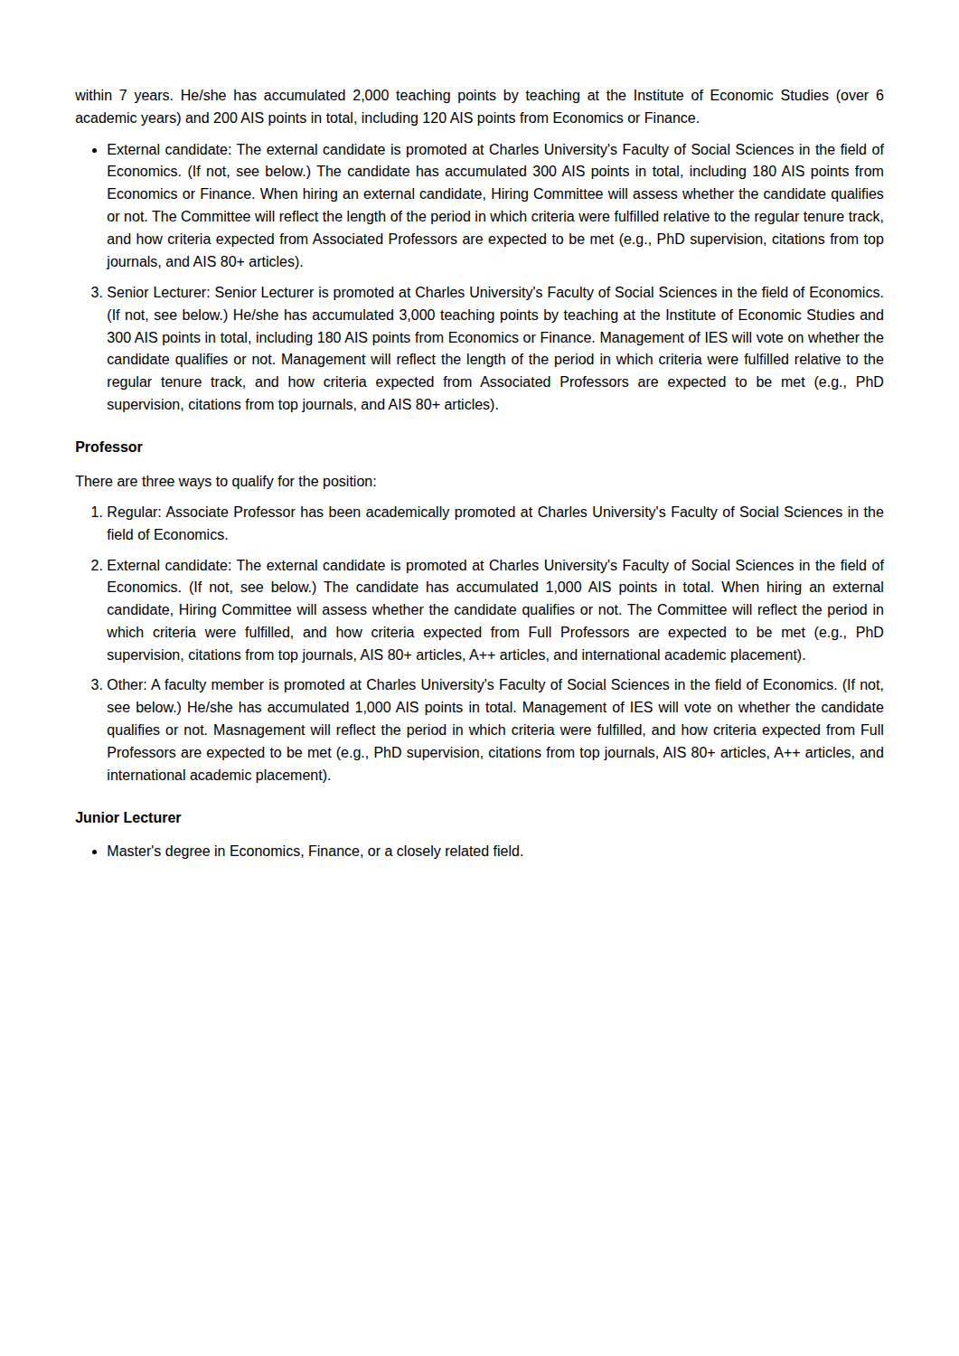within 7 years. He/she has accumulated 2,000 teaching points by teaching at the Institute of Economic Studies (over 6 academic years) and 200 AIS points in total, including 120 AIS points from Economics or Finance.
External candidate: The external candidate is promoted at Charles University's Faculty of Social Sciences in the field of Economics. (If not, see below.) The candidate has accumulated 300 AIS points in total, including 180 AIS points from Economics or Finance. When hiring an external candidate, Hiring Committee will assess whether the candidate qualifies or not. The Committee will reflect the length of the period in which criteria were fulfilled relative to the regular tenure track, and how criteria expected from Associated Professors are expected to be met (e.g., PhD supervision, citations from top journals, and AIS 80+ articles).
Senior Lecturer: Senior Lecturer is promoted at Charles University's Faculty of Social Sciences in the field of Economics. (If not, see below.) He/she has accumulated 3,000 teaching points by teaching at the Institute of Economic Studies and 300 AIS points in total, including 180 AIS points from Economics or Finance. Management of IES will vote on whether the candidate qualifies or not. Management will reflect the length of the period in which criteria were fulfilled relative to the regular tenure track, and how criteria expected from Associated Professors are expected to be met (e.g., PhD supervision, citations from top journals, and AIS 80+ articles).
Professor
There are three ways to qualify for the position:
Regular: Associate Professor has been academically promoted at Charles University's Faculty of Social Sciences in the field of Economics.
External candidate: The external candidate is promoted at Charles University's Faculty of Social Sciences in the field of Economics. (If not, see below.) The candidate has accumulated 1,000 AIS points in total. When hiring an external candidate, Hiring Committee will assess whether the candidate qualifies or not. The Committee will reflect the period in which criteria were fulfilled, and how criteria expected from Full Professors are expected to be met (e.g., PhD supervision, citations from top journals, AIS 80+ articles, A++ articles, and international academic placement).
Other: A faculty member is promoted at Charles University's Faculty of Social Sciences in the field of Economics. (If not, see below.) He/she has accumulated 1,000 AIS points in total. Management of IES will vote on whether the candidate qualifies or not. Masnagement will reflect the period in which criteria were fulfilled, and how criteria expected from Full Professors are expected to be met (e.g., PhD supervision, citations from top journals, AIS 80+ articles, A++ articles, and international academic placement).
Junior Lecturer
Master's degree in Economics, Finance, or a closely related field.